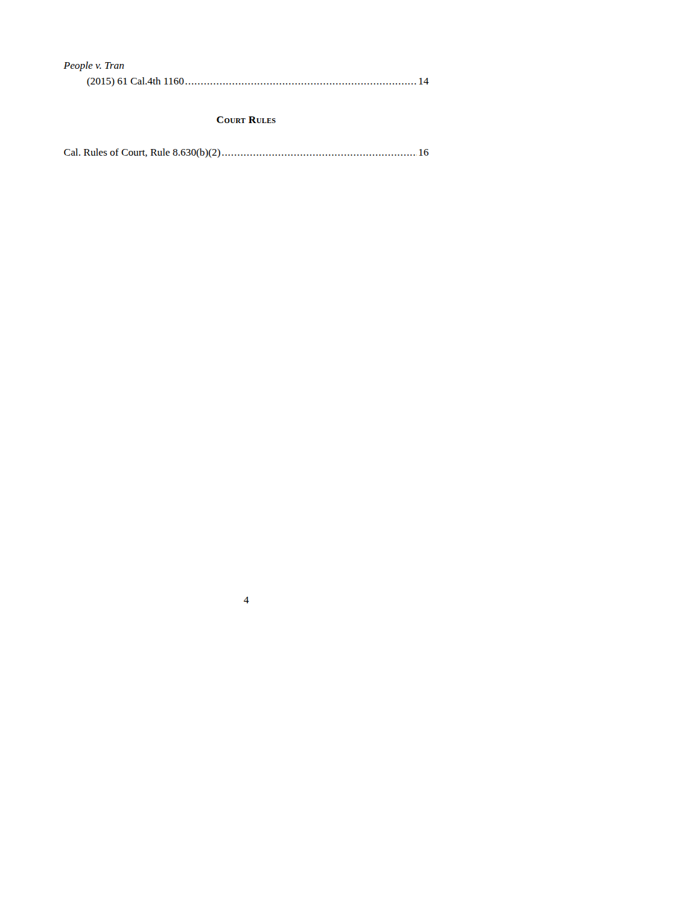People v. Tran
(2015) 61 Cal.4th 1160 14
Court Rules
Cal. Rules of Court, Rule 8.630(b)(2) 16
4